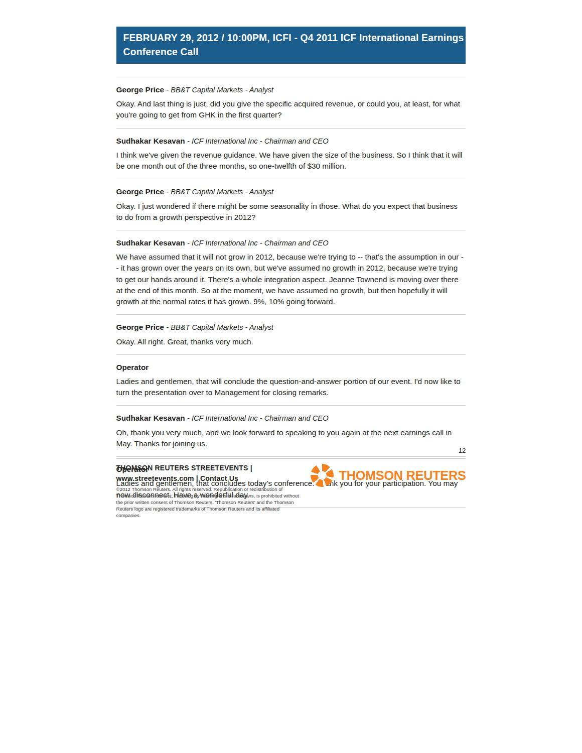FEBRUARY 29, 2012 / 10:00PM, ICFI - Q4 2011 ICF International Earnings Conference Call
George Price - BB&T Capital Markets - Analyst
Okay. And last thing is just, did you give the specific acquired revenue, or could you, at least, for what you're going to get from GHK in the first quarter?
Sudhakar Kesavan - ICF International Inc - Chairman and CEO
I think we've given the revenue guidance. We have given the size of the business. So I think that it will be one month out of the three months, so one-twelfth of $30 million.
George Price - BB&T Capital Markets - Analyst
Okay. I just wondered if there might be some seasonality in those. What do you expect that business to do from a growth perspective in 2012?
Sudhakar Kesavan - ICF International Inc - Chairman and CEO
We have assumed that it will not grow in 2012, because we're trying to -- that's the assumption in our -- it has grown over the years on its own, but we've assumed no growth in 2012, because we're trying to get our hands around it. There's a whole integration aspect. Jeanne Townend is moving over there at the end of this month. So at the moment, we have assumed no growth, but then hopefully it will growth at the normal rates it has grown. 9%, 10% going forward.
George Price - BB&T Capital Markets - Analyst
Okay. All right. Great, thanks very much.
Operator
Ladies and gentlemen, that will conclude the question-and-answer portion of our event. I'd now like to turn the presentation over to Management for closing remarks.
Sudhakar Kesavan - ICF International Inc - Chairman and CEO
Oh, thank you very much, and we look forward to speaking to you again at the next earnings call in May. Thanks for joining us.
Operator
Ladies and gentlemen, that concludes today's conference. Thank you for your participation. You may now disconnect. Have a wonderful day.
12
THOMSON REUTERS STREETEVENTS | www.streetevents.com | Contact Us
©2012 Thomson Reuters. All rights reserved. Republication or redistribution of Thomson Reuters content, including by framing or similar means, is prohibited without the prior written consent of Thomson Reuters. 'Thomson Reuters' and the Thomson Reuters logo are registered trademarks of Thomson Reuters and its affiliated companies.
THOMSON REUTERS